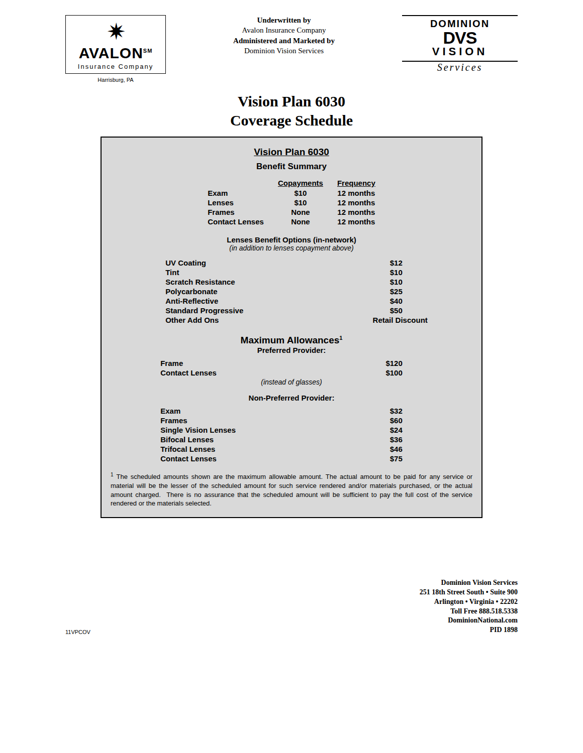✷
AVALONSM
Insurance Company
Harrisburg, PA
Underwritten by
Avalon Insurance Company
Administered and Marketed by
Dominion Vision Services
DOMINION
DVS
VISION
Services
Vision Plan 6030
Coverage Schedule
Vision Plan 6030
Benefit Summary
| | Copayments | Frequency |
| --- | --- | --- |
| Exam | $10 | 12 months |
| Lenses | $10 | 12 months |
| Frames | None | 12 months |
| Contact Lenses | None | 12 months |
Lenses Benefit Options (in-network)
(in addition to lenses copayment above)
| UV Coating | $12 |
| Tint | $10 |
| Scratch Resistance | $10 |
| Polycarbonate | $25 |
| Anti-Reflective | $40 |
| Standard Progressive | $50 |
| Other Add Ons | Retail Discount |
Maximum Allowances1
Preferred Provider:
| Frame | $120 |
| Contact Lenses | $100 |
| (instead of glasses) |
Non-Preferred Provider:
| Exam | $32 |
| Frames | $60 |
| Single Vision Lenses | $24 |
| Bifocal Lenses | $36 |
| Trifocal Lenses | $46 |
| Contact Lenses | $75 |
1 The scheduled amounts shown are the maximum allowable amount. The actual amount to be paid for any service or material will be the lesser of the scheduled amount for such service rendered and/or materials purchased, or the actual amount charged. There is no assurance that the scheduled amount will be sufficient to pay the full cost of the service rendered or the materials selected.
11VPCOV
Dominion Vision Services
251 18th Street South • Suite 900
Arlington • Virginia • 22202
Toll Free 888.518.5338
DominionNational.com
PID 1898